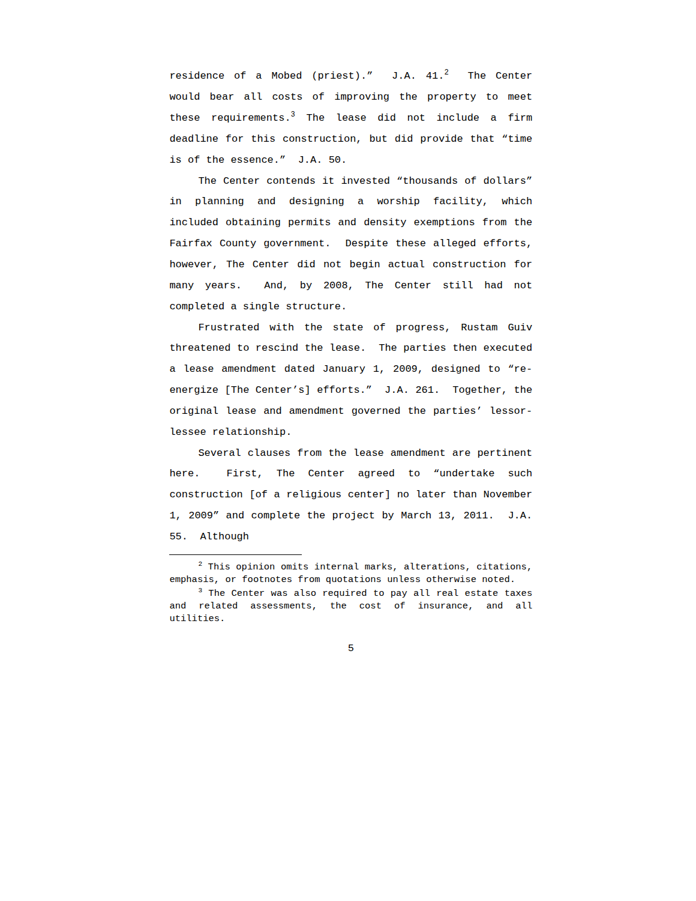residence of a Mobed (priest).” J.A. 41.2 The Center would bear all costs of improving the property to meet these requirements.3 The lease did not include a firm deadline for this construction, but did provide that “time is of the essence.” J.A. 50.
The Center contends it invested “thousands of dollars” in planning and designing a worship facility, which included obtaining permits and density exemptions from the Fairfax County government. Despite these alleged efforts, however, The Center did not begin actual construction for many years. And, by 2008, The Center still had not completed a single structure.
Frustrated with the state of progress, Rustam Guiv threatened to rescind the lease. The parties then executed a lease amendment dated January 1, 2009, designed to “re-energize [The Center’s] efforts.” J.A. 261. Together, the original lease and amendment governed the parties’ lessor-lessee relationship.
Several clauses from the lease amendment are pertinent here. First, The Center agreed to “undertake such construction [of a religious center] no later than November 1, 2009” and complete the project by March 13, 2011. J.A. 55. Although
2 This opinion omits internal marks, alterations, citations, emphasis, or footnotes from quotations unless otherwise noted.
3 The Center was also required to pay all real estate taxes and related assessments, the cost of insurance, and all utilities.
5